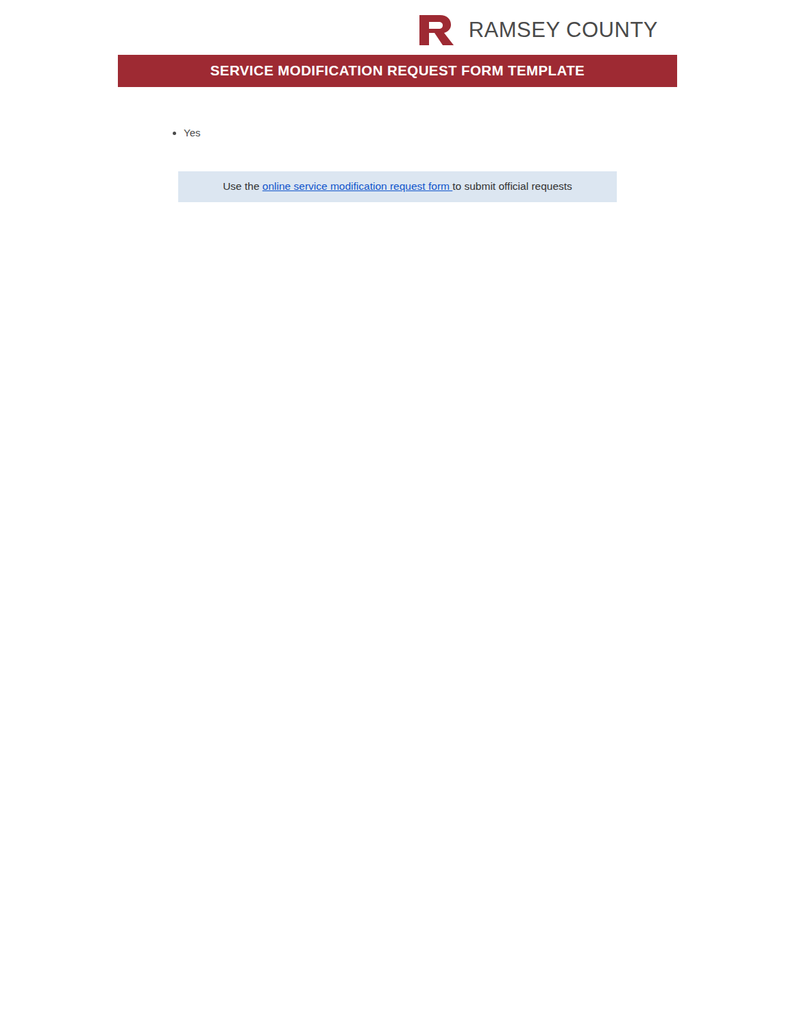RAMSEY COUNTY
SERVICE MODIFICATION REQUEST FORM TEMPLATE
Yes
Use the online service modification request form to submit official requests